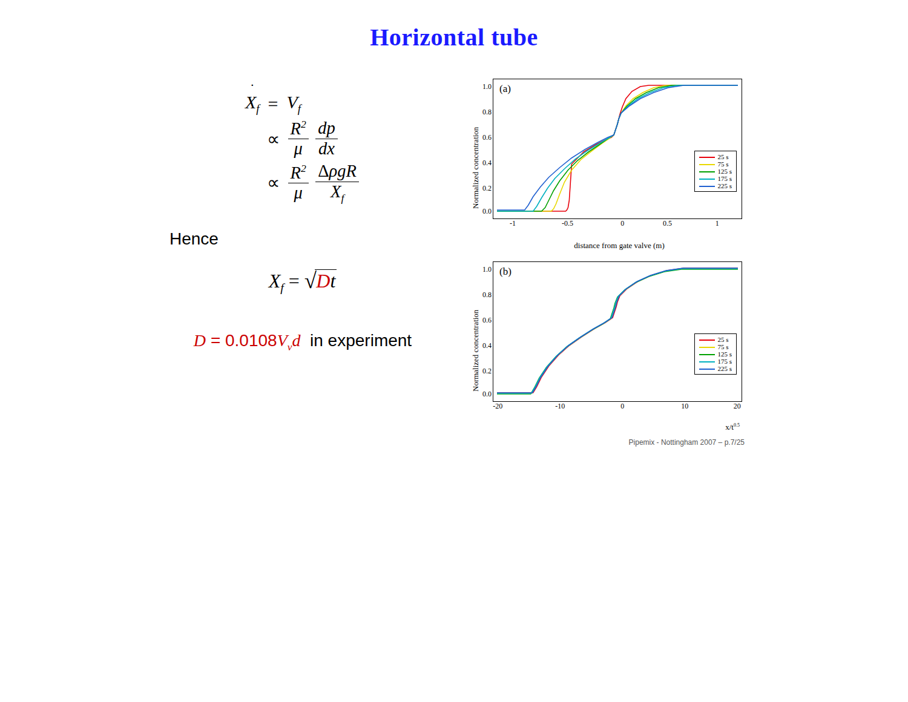Horizontal tube
| ̇ X f | = | V f |
| | ∝ | R 2 μ dp dx |
| | ∝ | R 2 μ Δ ρgR X f |
Hence
Xf = Dt
D = 0.0108 Vν d in experiment
Normalized concentration
1.0
0.8
0.6
0.4
0.2
0.0
(a)
| | 25 s |
| | 75 s |
| | 125 s |
| | 175 s |
| | 225 s |
-1
-0.5
0
0.5
1
distance from gate valve (m)
Normalized concentration
1.0
0.8
0.6
0.4
0.2
0.0
(b)
| | 25 s |
| | 75 s |
| | 125 s |
| | 175 s |
| | 225 s |
-20
-10
0
10
20
x/t0.5
Pipemix - Nottingham 2007 – p.7/25